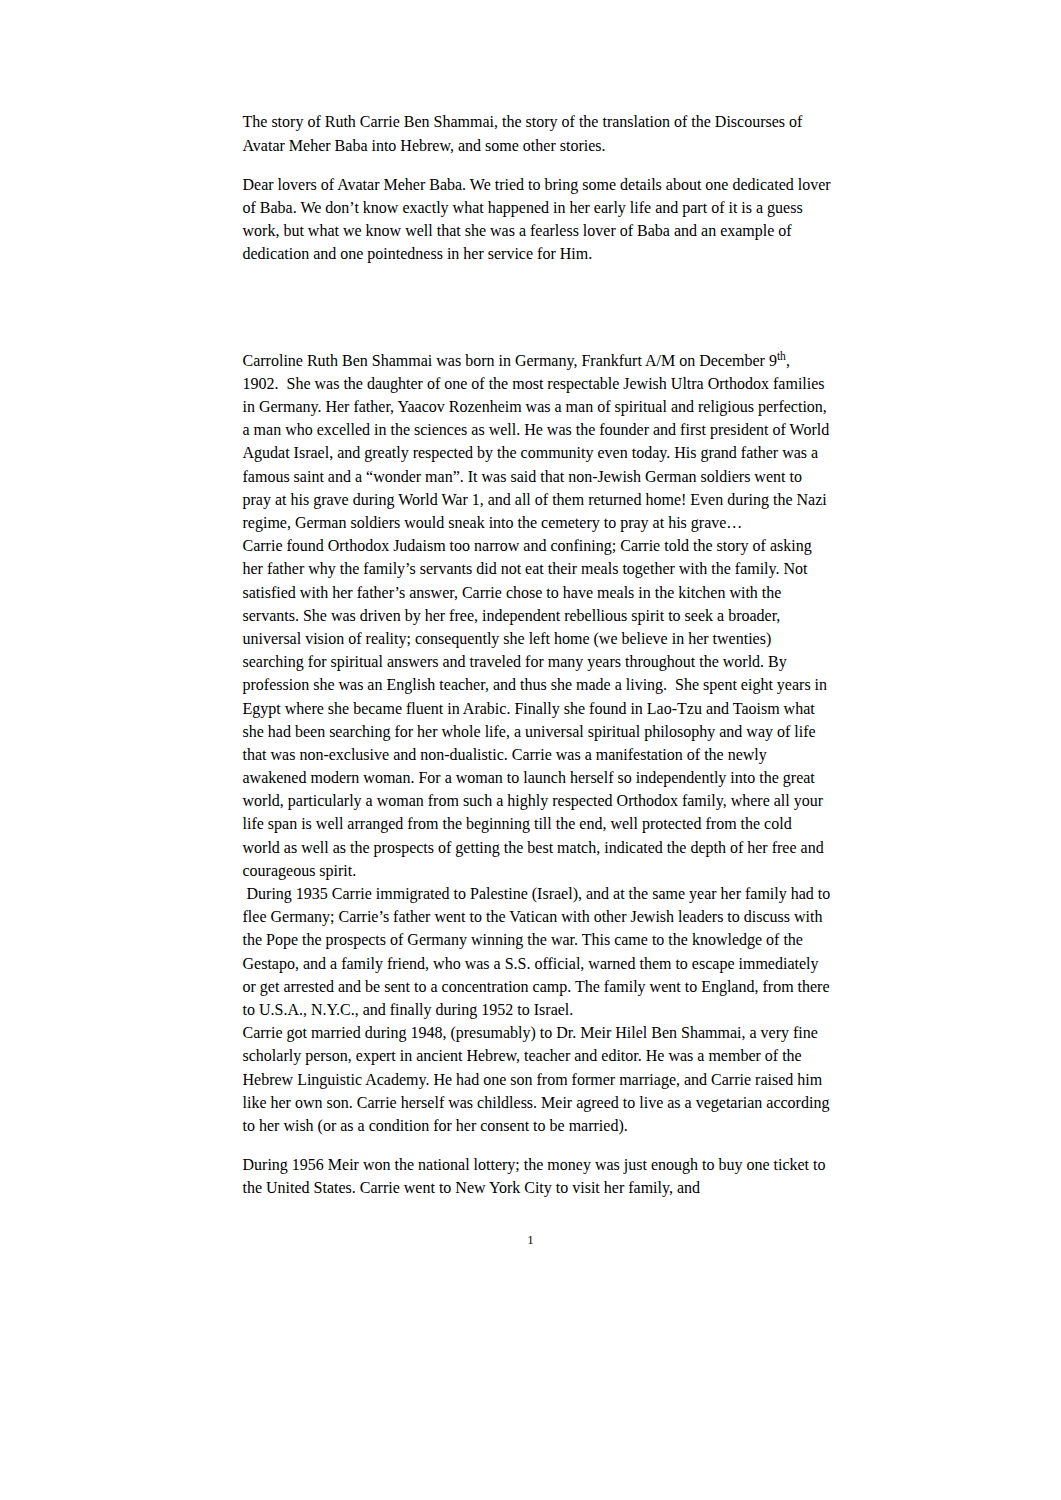The story of Ruth Carrie Ben Shammai, the story of the translation of the Discourses of Avatar Meher Baba into Hebrew, and some other stories.
Dear lovers of Avatar Meher Baba. We tried to bring some details about one dedicated lover of Baba. We don’t know exactly what happened in her early life and part of it is a guess work, but what we know well that she was a fearless lover of Baba and an example of dedication and one pointedness in her service for Him.
Carroline Ruth Ben Shammai was born in Germany, Frankfurt A/M on December 9th, 1902. She was the daughter of one of the most respectable Jewish Ultra Orthodox families in Germany. Her father, Yaacov Rozenheim was a man of spiritual and religious perfection, a man who excelled in the sciences as well. He was the founder and first president of World Agudat Israel, and greatly respected by the community even today. His grand father was a famous saint and a “wonder man”. It was said that non-Jewish German soldiers went to pray at his grave during World War 1, and all of them returned home! Even during the Nazi regime, German soldiers would sneak into the cemetery to pray at his grave…
Carrie found Orthodox Judaism too narrow and confining; Carrie told the story of asking her father why the family’s servants did not eat their meals together with the family. Not satisfied with her father’s answer, Carrie chose to have meals in the kitchen with the servants. She was driven by her free, independent rebellious spirit to seek a broader, universal vision of reality; consequently she left home (we believe in her twenties) searching for spiritual answers and traveled for many years throughout the world. By profession she was an English teacher, and thus she made a living. She spent eight years in Egypt where she became fluent in Arabic. Finally she found in Lao-Tzu and Taoism what she had been searching for her whole life, a universal spiritual philosophy and way of life that was non-exclusive and non-dualistic. Carrie was a manifestation of the newly awakened modern woman. For a woman to launch herself so independently into the great world, particularly a woman from such a highly respected Orthodox family, where all your life span is well arranged from the beginning till the end, well protected from the cold world as well as the prospects of getting the best match, indicated the depth of her free and courageous spirit.
During 1935 Carrie immigrated to Palestine (Israel), and at the same year her family had to flee Germany; Carrie’s father went to the Vatican with other Jewish leaders to discuss with the Pope the prospects of Germany winning the war. This came to the knowledge of the Gestapo, and a family friend, who was a S.S. official, warned them to escape immediately or get arrested and be sent to a concentration camp. The family went to England, from there to U.S.A., N.Y.C., and finally during 1952 to Israel.
Carrie got married during 1948, (presumably) to Dr. Meir Hilel Ben Shammai, a very fine scholarly person, expert in ancient Hebrew, teacher and editor. He was a member of the Hebrew Linguistic Academy. He had one son from former marriage, and Carrie raised him like her own son. Carrie herself was childless. Meir agreed to live as a vegetarian according to her wish (or as a condition for her consent to be married).
During 1956 Meir won the national lottery; the money was just enough to buy one ticket to the United States. Carrie went to New York City to visit her family, and
1